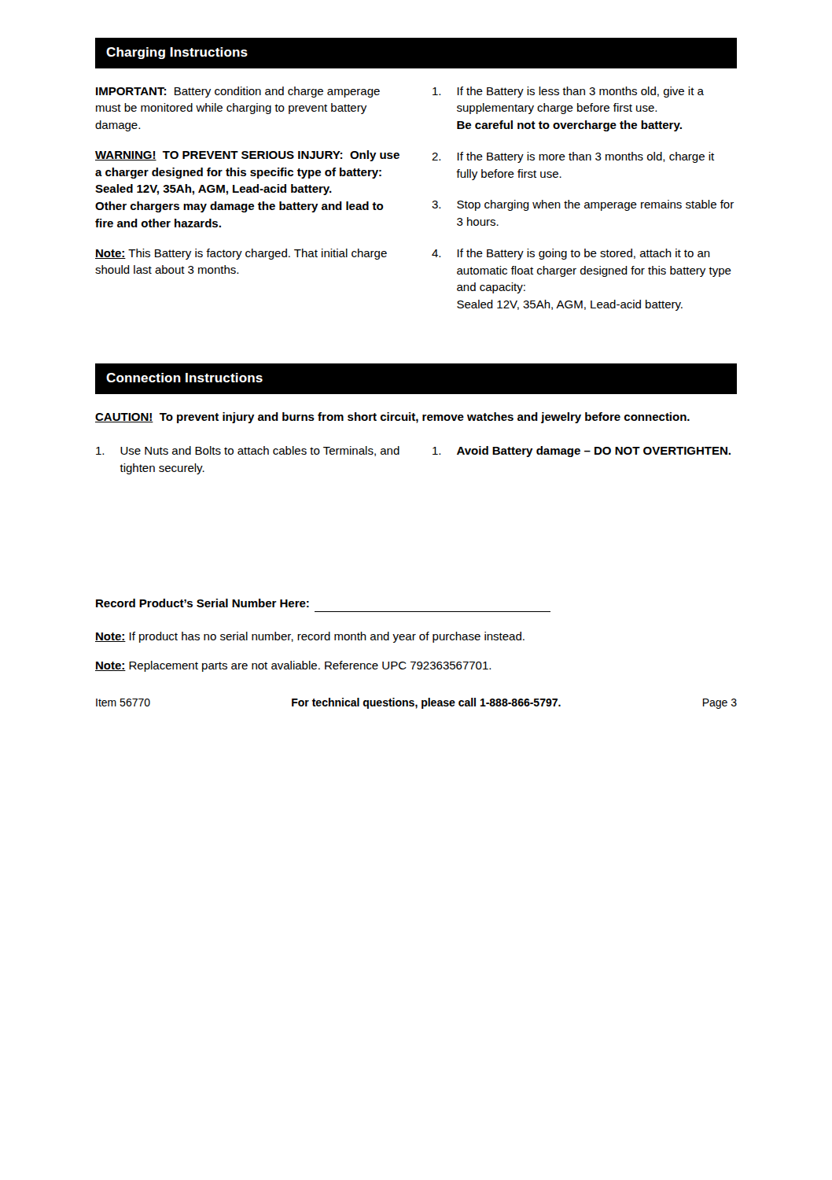Charging Instructions
IMPORTANT: Battery condition and charge amperage must be monitored while charging to prevent battery damage.
WARNING! TO PREVENT SERIOUS INJURY: Only use a charger designed for this specific type of battery: Sealed 12V, 35Ah, AGM, Lead-acid battery.
Other chargers may damage the battery and lead to fire and other hazards.
Note: This Battery is factory charged. That initial charge should last about 3 months.
If the Battery is less than 3 months old, give it a supplementary charge before first use.
Be careful not to overcharge the battery.
If the Battery is more than 3 months old, charge it fully before first use.
Stop charging when the amperage remains stable for 3 hours.
If the Battery is going to be stored, attach it to an automatic float charger designed for this battery type and capacity:
Sealed 12V, 35Ah, AGM, Lead-acid battery.
Connection Instructions
CAUTION! To prevent injury and burns from short circuit, remove watches and jewelry before connection.
Use Nuts and Bolts to attach cables to Terminals, and tighten securely.
Avoid Battery damage – DO NOT OVERTIGHTEN.
Record Product’s Serial Number Here:
Note: If product has no serial number, record month and year of purchase instead.
Note: Replacement parts are not avaliable. Reference UPC 792363567701.
Item 56770
For technical questions, please call 1-888-866-5797.
Page 3